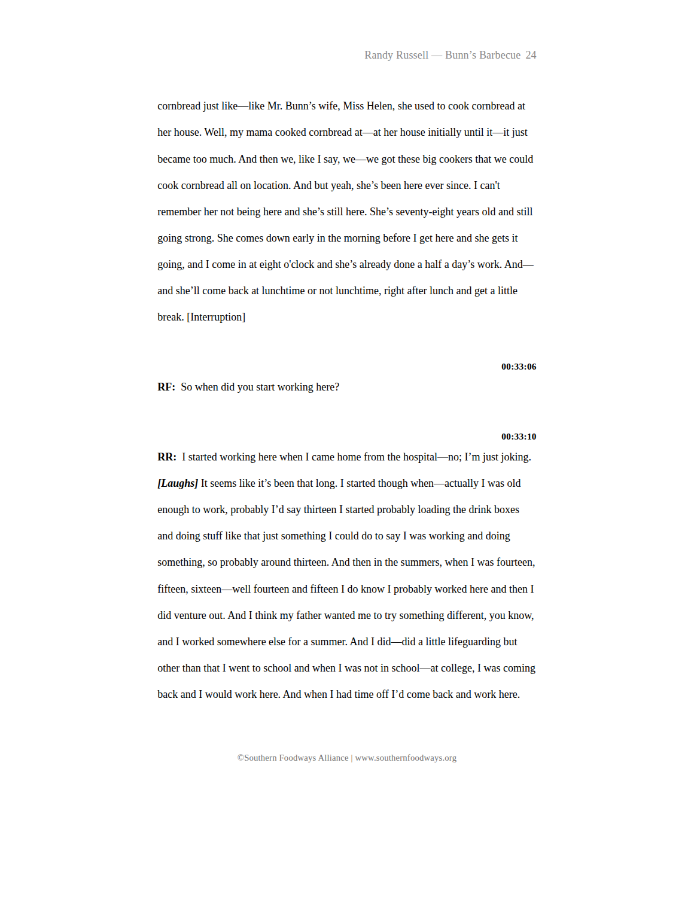Randy Russell — Bunn’s Barbecue 24
cornbread just like—like Mr. Bunn’s wife, Miss Helen, she used to cook cornbread at her house. Well, my mama cooked cornbread at—at her house initially until it—it just became too much. And then we, like I say, we—we got these big cookers that we could cook cornbread all on location. And but yeah, she’s been here ever since. I can't remember her not being here and she’s still here. She’s seventy-eight years old and still going strong. She comes down early in the morning before I get here and she gets it going, and I come in at eight o'clock and she’s already done a half a day’s work. And—and she’ll come back at lunchtime or not lunchtime, right after lunch and get a little break. [Interruption]
00:33:06
RF: So when did you start working here?
00:33:10
RR: I started working here when I came home from the hospital—no; I’m just joking. [Laughs] It seems like it’s been that long. I started though when—actually I was old enough to work, probably I’d say thirteen I started probably loading the drink boxes and doing stuff like that just something I could do to say I was working and doing something, so probably around thirteen. And then in the summers, when I was fourteen, fifteen, sixteen—well fourteen and fifteen I do know I probably worked here and then I did venture out. And I think my father wanted me to try something different, you know, and I worked somewhere else for a summer. And I did—did a little lifeguarding but other than that I went to school and when I was not in school—at college, I was coming back and I would work here. And when I had time off I’d come back and work here.
©Southern Foodways Alliance | www.southernfoodways.org